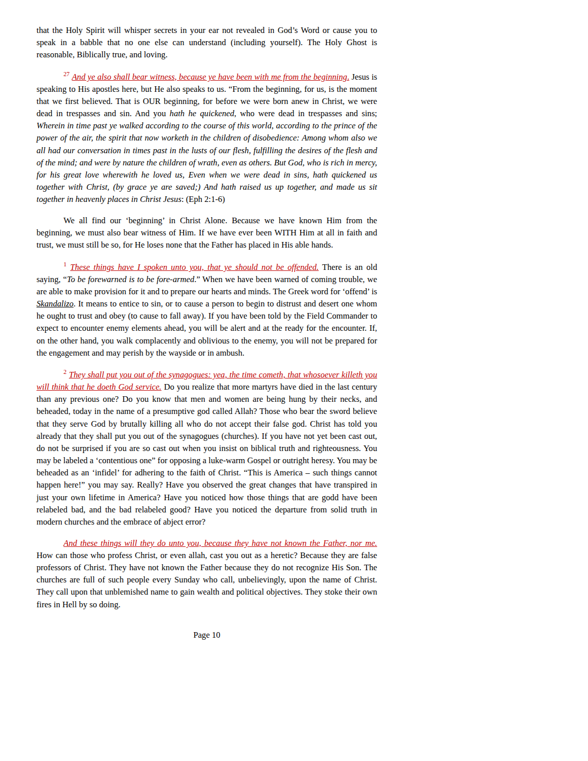that the Holy Spirit will whisper secrets in your ear not revealed in God’s Word or cause you to speak in a babble that no one else can understand (including yourself). The Holy Ghost is reasonable, Biblically true, and loving.
27 And ye also shall bear witness, because ye have been with me from the beginning. Jesus is speaking to His apostles here, but He also speaks to us. “From the beginning, for us, is the moment that we first believed. That is OUR beginning, for before we were born anew in Christ, we were dead in trespasses and sin. And you hath he quickened, who were dead in trespasses and sins; Wherein in time past ye walked according to the course of this world, according to the prince of the power of the air, the spirit that now worketh in the children of disobedience: Among whom also we all had our conversation in times past in the lusts of our flesh, fulfilling the desires of the flesh and of the mind; and were by nature the children of wrath, even as others. But God, who is rich in mercy, for his great love wherewith he loved us, Even when we were dead in sins, hath quickened us together with Christ, (by grace ye are saved;) And hath raised us up together, and made us sit together in heavenly places in Christ Jesus: (Eph 2:1-6)
We all find our ‘beginning’ in Christ Alone. Because we have known Him from the beginning, we must also bear witness of Him. If we have ever been WITH Him at all in faith and trust, we must still be so, for He loses none that the Father has placed in His able hands.
1 These things have I spoken unto you, that ye should not be offended. There is an old saying, “To be forewarned is to be fore-armed.” When we have been warned of coming trouble, we are able to make provision for it and to prepare our hearts and minds. The Greek word for ‘offend’ is Skandalizo. It means to entice to sin, or to cause a person to begin to distrust and desert one whom he ought to trust and obey (to cause to fall away). If you have been told by the Field Commander to expect to encounter enemy elements ahead, you will be alert and at the ready for the encounter. If, on the other hand, you walk complacently and oblivious to the enemy, you will not be prepared for the engagement and may perish by the wayside or in ambush.
2 They shall put you out of the synagogues: yea, the time cometh, that whosoever killeth you will think that he doeth God service. Do you realize that more martyrs have died in the last century than any previous one? Do you know that men and women are being hung by their necks, and beheaded, today in the name of a presumptive god called Allah? Those who bear the sword believe that they serve God by brutally killing all who do not accept their false god. Christ has told you already that they shall put you out of the synagogues (churches). If you have not yet been cast out, do not be surprised if you are so cast out when you insist on biblical truth and righteousness. You may be labeled a ‘contentious one” for opposing a luke-warm Gospel or outright heresy. You may be beheaded as an ‘infidel’ for adhering to the faith of Christ. “This is America – such things cannot happen here!” you may say. Really? Have you observed the great changes that have transpired in just your own lifetime in America? Have you noticed how those things that are godd have been relabeled bad, and the bad relabeled good? Have you noticed the departure from solid truth in modern churches and the embrace of abject error?
And these things will they do unto you, because they have not known the Father, nor me. How can those who profess Christ, or even allah, cast you out as a heretic? Because they are false professors of Christ. They have not known the Father because they do not recognize His Son. The churches are full of such people every Sunday who call, unbelievingly, upon the name of Christ. They call upon that unblemished name to gain wealth and political objectives. They stoke their own fires in Hell by so doing.
Page 10